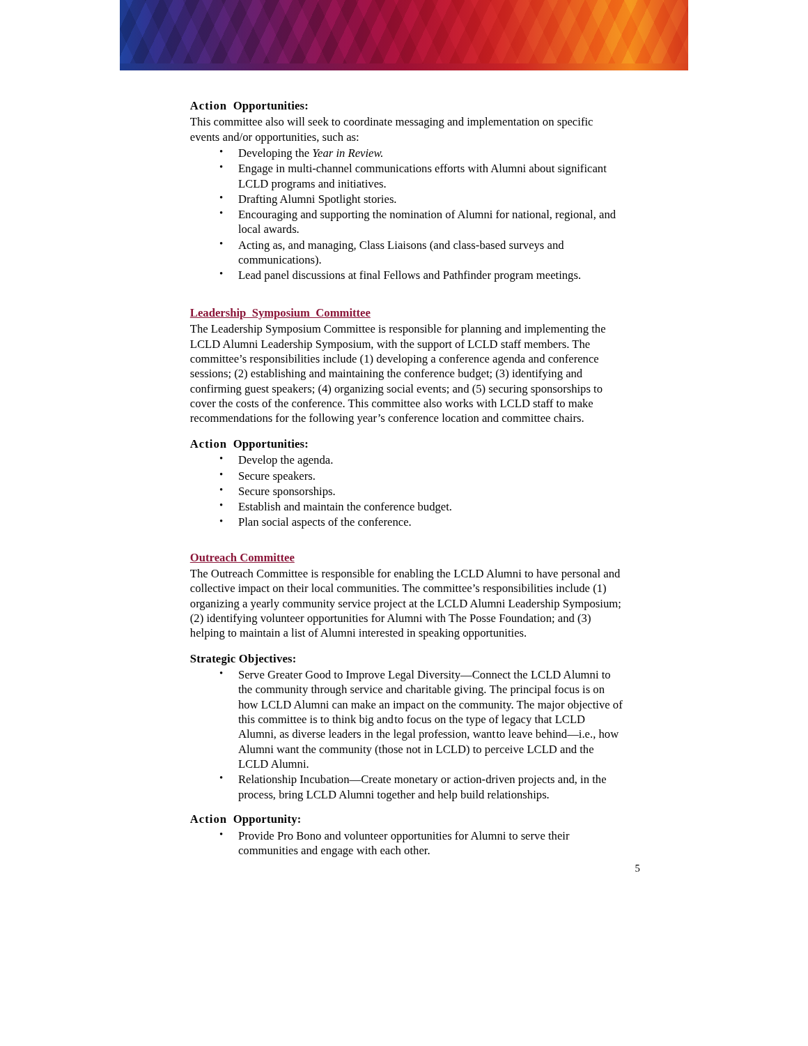Action Opportunities:
This committee also will seek to coordinate messaging and implementation on specific events and/or opportunities, such as:
Developing the Year in Review.
Engage in multi-channel communications efforts with Alumni about significant LCLD programs and initiatives.
Drafting Alumni Spotlight stories.
Encouraging and supporting the nomination of Alumni for national, regional, and local awards.
Acting as, and managing, Class Liaisons (and class-based surveys and communications).
Lead panel discussions at final Fellows and Pathfinder program meetings.
Leadership Symposium Committee
The Leadership Symposium Committee is responsible for planning and implementing the LCLD Alumni Leadership Symposium, with the support of LCLD staff members. The committee’s responsibilities include (1) developing a conference agenda and conference sessions; (2) establishing and maintaining the conference budget; (3) identifying and confirming guest speakers; (4) organizing social events; and (5) securing sponsorships to cover the costs of the conference. This committee also works with LCLD staff to make recommendations for the following year’s conference location and committee chairs.
Action Opportunities:
Develop the agenda.
Secure speakers.
Secure sponsorships.
Establish and maintain the conference budget.
Plan social aspects of the conference.
Outreach Committee
The Outreach Committee is responsible for enabling the LCLD Alumni to have personal and collective impact on their local communities. The committee’s responsibilities include (1) organizing a yearly community service project at the LCLD Alumni Leadership Symposium; (2) identifying volunteer opportunities for Alumni with The Posse Foundation; and (3) helping to maintain a list of Alumni interested in speaking opportunities.
Strategic Objectives:
Serve Greater Good to Improve Legal Diversity—Connect the LCLD Alumni to the community through service and charitable giving. The principal focus is on how LCLD Alumni can make an impact on the community. The major objective of this committee is to think big and to focus on the type of legacy that LCLD Alumni, as diverse leaders in the legal profession, want to leave behind—i.e., how Alumni want the community (those not in LCLD) to perceive LCLD and the LCLD Alumni.
Relationship Incubation—Create monetary or action-driven projects and, in the process, bring LCLD Alumni together and help build relationships.
Action Opportunity:
Provide Pro Bono and volunteer opportunities for Alumni to serve their communities and engage with each other.
5